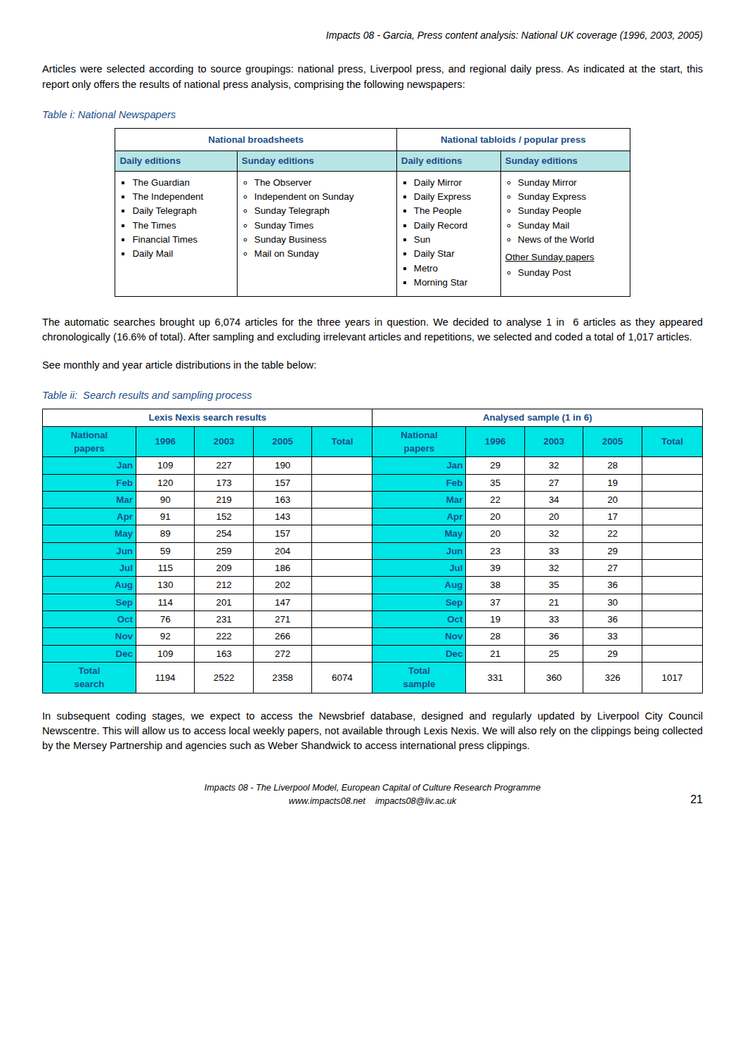Impacts 08 - Garcia, Press content analysis: National UK coverage (1996, 2003, 2005)
Articles were selected according to source groupings: national press, Liverpool press, and regional daily press. As indicated at the start, this report only offers the results of national press analysis, comprising the following newspapers:
Table i: National Newspapers
| National broadsheets | National tabloids / popular press |
| --- | --- |
| Daily editions | Sunday editions | Daily editions | Sunday editions |
| The Guardian The Independent Daily Telegraph The Times Financial Times Daily Mail | The Observer Independent on Sunday Sunday Telegraph Sunday Times Sunday Business Mail on Sunday | Daily Mirror Daily Express The People Daily Record Sun Daily Star Metro Morning Star | Sunday Mirror Sunday Express Sunday People Sunday Mail News of the World Other Sunday papers Sunday Post |
The automatic searches brought up 6,074 articles for the three years in question. We decided to analyse 1 in 6 articles as they appeared chronologically (16.6% of total). After sampling and excluding irrelevant articles and repetitions, we selected and coded a total of 1,017 articles.
See monthly and year article distributions in the table below:
Table ii: Search results and sampling process
| Lexis Nexis search results | Analysed sample (1 in 6) |
| --- | --- |
| National papers | 1996 | 2003 | 2005 | Total | National papers | 1996 | 2003 | 2005 | Total |
| Jan | 109 | 227 | 190 | | Jan | 29 | 32 | 28 | |
| Feb | 120 | 173 | 157 | | Feb | 35 | 27 | 19 | |
| Mar | 90 | 219 | 163 | | Mar | 22 | 34 | 20 | |
| Apr | 91 | 152 | 143 | | Apr | 20 | 20 | 17 | |
| May | 89 | 254 | 157 | | May | 20 | 32 | 22 | |
| Jun | 59 | 259 | 204 | | Jun | 23 | 33 | 29 | |
| Jul | 115 | 209 | 186 | | Jul | 39 | 32 | 27 | |
| Aug | 130 | 212 | 202 | | Aug | 38 | 35 | 36 | |
| Sep | 114 | 201 | 147 | | Sep | 37 | 21 | 30 | |
| Oct | 76 | 231 | 271 | | Oct | 19 | 33 | 36 | |
| Nov | 92 | 222 | 266 | | Nov | 28 | 36 | 33 | |
| Dec | 109 | 163 | 272 | | Dec | 21 | 25 | 29 | |
| Total search | 1194 | 2522 | 2358 | 6074 | Total sample | 331 | 360 | 326 | 1017 |
In subsequent coding stages, we expect to access the Newsbrief database, designed and regularly updated by Liverpool City Council Newscentre. This will allow us to access local weekly papers, not available through Lexis Nexis. We will also rely on the clippings being collected by the Mersey Partnership and agencies such as Weber Shandwick to access international press clippings.
Impacts 08 - The Liverpool Model, European Capital of Culture Research Programme
www.impacts08.net impacts08@liv.ac.uk 21